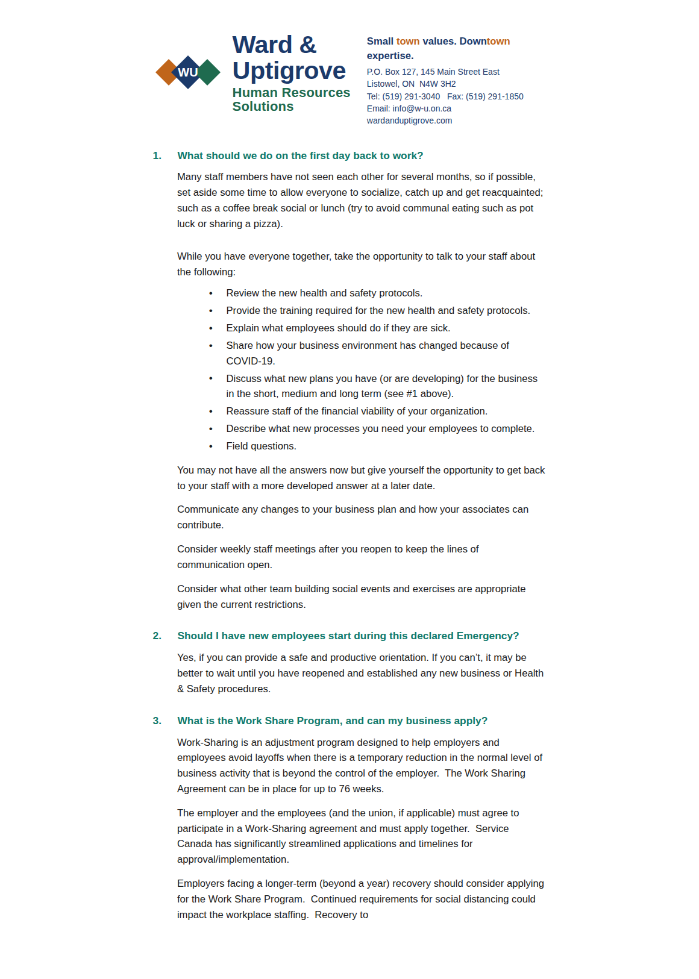WU
Ward & Uptigrove
Human Resources Solutions
Small town values. Downtown expertise.
P.O. Box 127, 145 Main Street East
Listowel, ON N4W 3H2
Tel: (519) 291-3040 Fax: (519) 291-1850
Email: info@w-u.on.ca
wardanduptigrove.com
What should we do on the first day back to work?
Many staff members have not seen each other for several months, so if possible, set aside some time to allow everyone to socialize, catch up and get reacquainted; such as a coffee break social or lunch (try to avoid communal eating such as pot luck or sharing a pizza).
While you have everyone together, take the opportunity to talk to your staff about the following:
Review the new health and safety protocols.
Provide the training required for the new health and safety protocols.
Explain what employees should do if they are sick.
Share how your business environment has changed because of COVID-19.
Discuss what new plans you have (or are developing) for the business in the short, medium and long term (see #1 above).
Reassure staff of the financial viability of your organization.
Describe what new processes you need your employees to complete.
Field questions.
You may not have all the answers now but give yourself the opportunity to get back to your staff with a more developed answer at a later date.
Communicate any changes to your business plan and how your associates can contribute.
Consider weekly staff meetings after you reopen to keep the lines of communication open.
Consider what other team building social events and exercises are appropriate given the current restrictions.
Should I have new employees start during this declared Emergency?
Yes, if you can provide a safe and productive orientation. If you can’t, it may be better to wait until you have reopened and established any new business or Health & Safety procedures.
What is the Work Share Program, and can my business apply?
Work-Sharing is an adjustment program designed to help employers and employees avoid layoffs when there is a temporary reduction in the normal level of business activity that is beyond the control of the employer. The Work Sharing Agreement can be in place for up to 76 weeks.
The employer and the employees (and the union, if applicable) must agree to participate in a Work-Sharing agreement and must apply together. Service Canada has significantly streamlined applications and timelines for approval/implementation.
Employers facing a longer-term (beyond a year) recovery should consider applying for the Work Share Program. Continued requirements for social distancing could impact the workplace staffing. Recovery to